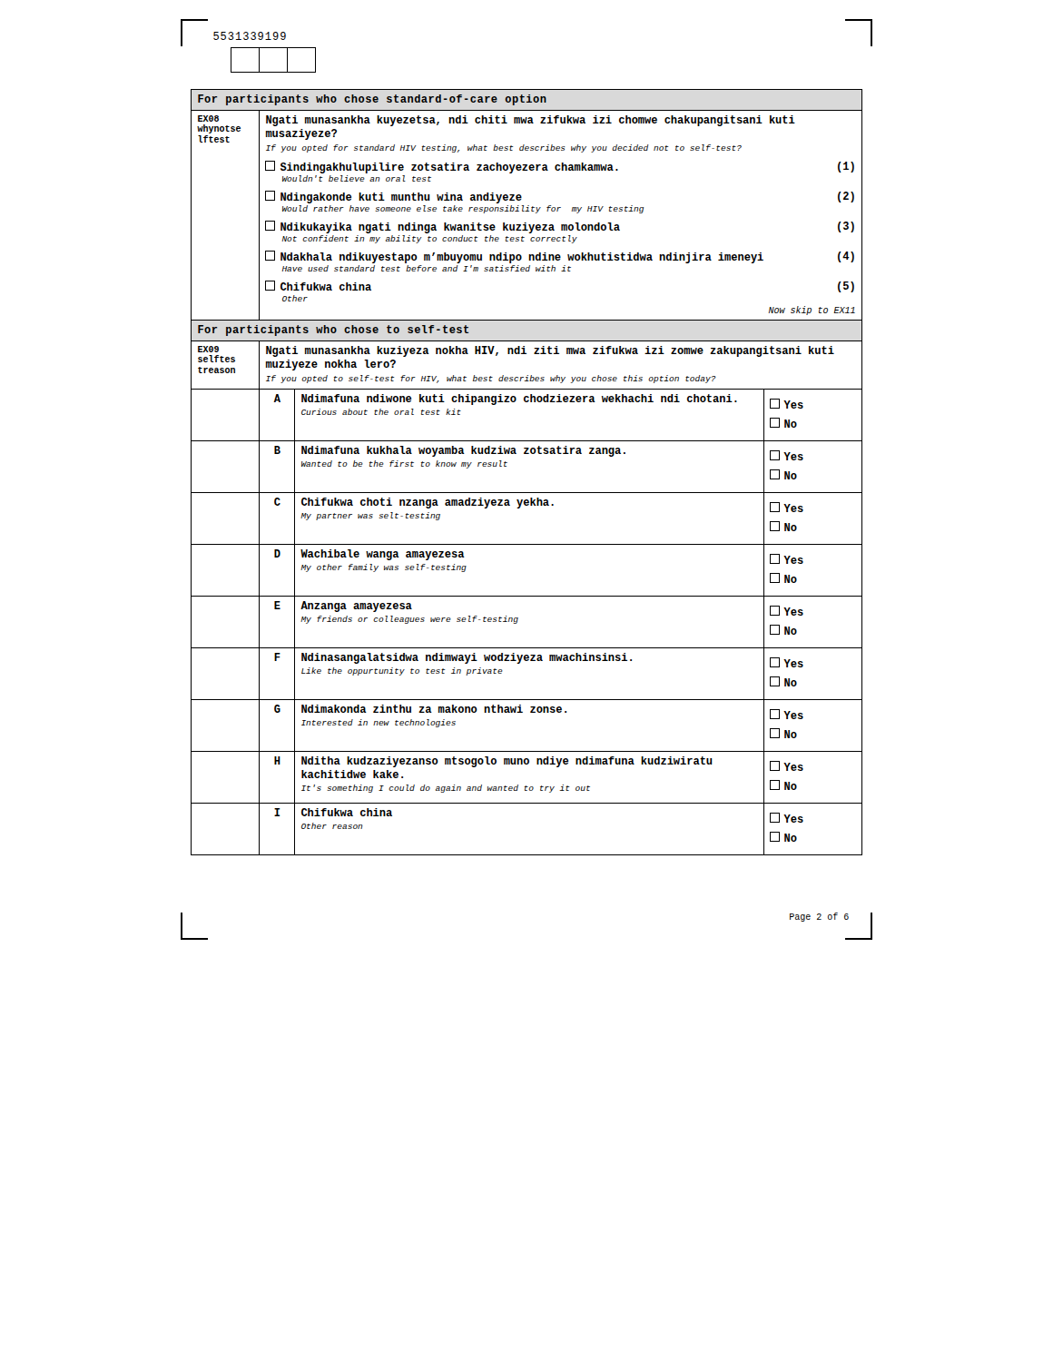5531339199
| For participants who chose standard-of-care option |
| EX08 whynotse lftest | Ngati munasankha kuyezetsa, ndi chiti mwa zifukwa izi chomwe chakupangitsani kuti musaziyeze? If you opted for standard HIV testing, what best describes why you decided not to self-test? (1) Sindingakhulupilire zotsatira zachoyezera chamkamwa. Wouldn't believe an oral test (2) Ndingakonde kuti munthu wina andiyeze Would rather have someone else take responsibility for my HIV testing (3) Ndikukayika ngati ndinga kwanitse kuziyeza molondola Not confident in my ability to conduct the test correctly (4) Ndakhala ndikuyestapo m’mbuyomu ndipo ndine wokhutistidwa ndinjira imeneyi Have used standard test before and I'm satisfied with it (5) Chifukwa china Other Now skip to EX11 |
| For participants who chose to self-test |
| EX09 selftes treason | Ngati munasankha kuziyeza nokha HIV, ndi ziti mwa zifukwa izi zomwe zakupangitsani kuti muziyeze nokha lero? If you opted to self-test for HIV, what best describes why you chose this option today? |
| | A | Ndimafuna ndiwone kuti chipangizo chodziezera wekhachi ndi chotani. Curious about the oral test kit | Yes No |
| | B | Ndimafuna kukhala woyamba kudziwa zotsatira zanga. Wanted to be the first to know my result | Yes No |
| | C | Chifukwa choti nzanga amadziyeza yekha. My partner was selt-testing | Yes No |
| | D | Wachibale wanga amayezesa My other family was self-testing | Yes No |
| | E | Anzanga amayezesa My friends or colleagues were self-testing | Yes No |
| | F | Ndinasangalatsidwa ndimwayi wodziyeza mwachinsinsi. Like the oppurtunity to test in private | Yes No |
| | G | Ndimakonda zinthu za makono nthawi zonse. Interested in new technologies | Yes No |
| | H | Nditha kudzaziyezanso mtsogolo muno ndiye ndimafuna kudziwiratu kachitidwe kake. It's something I could do again and wanted to try it out | Yes No |
| | I | Chifukwa china Other reason | Yes No |
Page 2 of 6